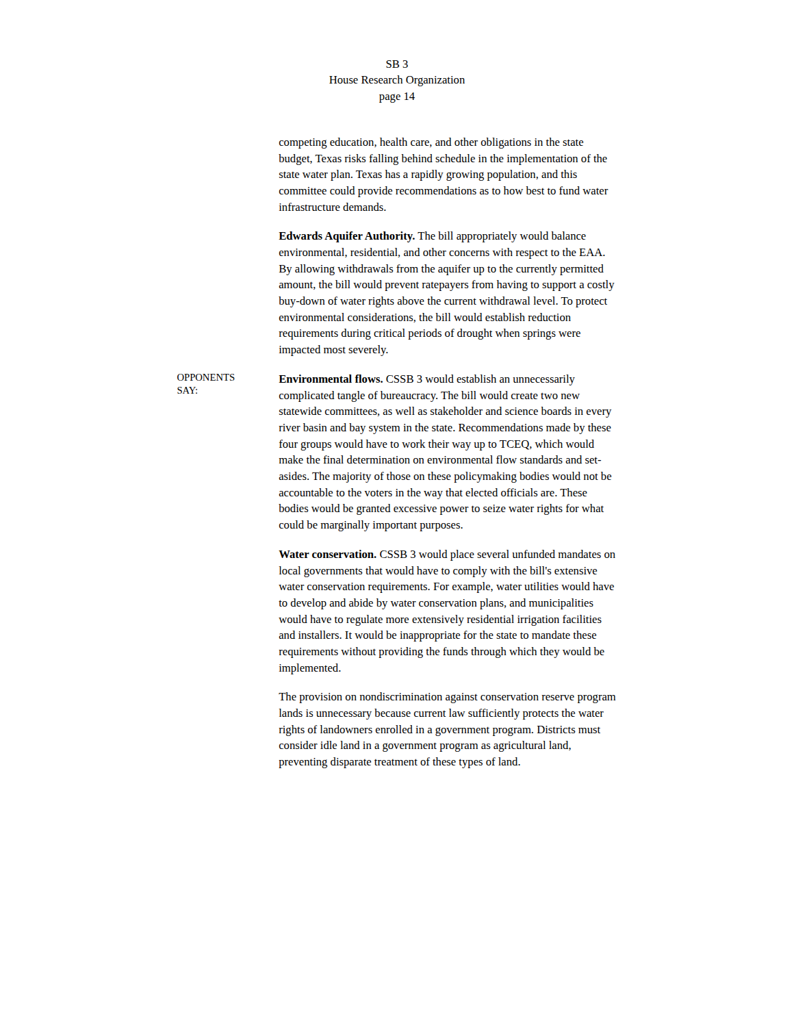SB 3 House Research Organization page 14
competing education, health care, and other obligations in the state budget, Texas risks falling behind schedule in the implementation of the state water plan. Texas has a rapidly growing population, and this committee could provide recommendations as to how best to fund water infrastructure demands.
Edwards Aquifer Authority. The bill appropriately would balance environmental, residential, and other concerns with respect to the EAA. By allowing withdrawals from the aquifer up to the currently permitted amount, the bill would prevent ratepayers from having to support a costly buy-down of water rights above the current withdrawal level. To protect environmental considerations, the bill would establish reduction requirements during critical periods of drought when springs were impacted most severely.
Opponents say:
Environmental flows. CSSB 3 would establish an unnecessarily complicated tangle of bureaucracy. The bill would create two new statewide committees, as well as stakeholder and science boards in every river basin and bay system in the state. Recommendations made by these four groups would have to work their way up to TCEQ, which would make the final determination on environmental flow standards and set-asides. The majority of those on these policymaking bodies would not be accountable to the voters in the way that elected officials are. These bodies would be granted excessive power to seize water rights for what could be marginally important purposes.
Water conservation. CSSB 3 would place several unfunded mandates on local governments that would have to comply with the bill's extensive water conservation requirements. For example, water utilities would have to develop and abide by water conservation plans, and municipalities would have to regulate more extensively residential irrigation facilities and installers. It would be inappropriate for the state to mandate these requirements without providing the funds through which they would be implemented.
The provision on nondiscrimination against conservation reserve program lands is unnecessary because current law sufficiently protects the water rights of landowners enrolled in a government program. Districts must consider idle land in a government program as agricultural land, preventing disparate treatment of these types of land.